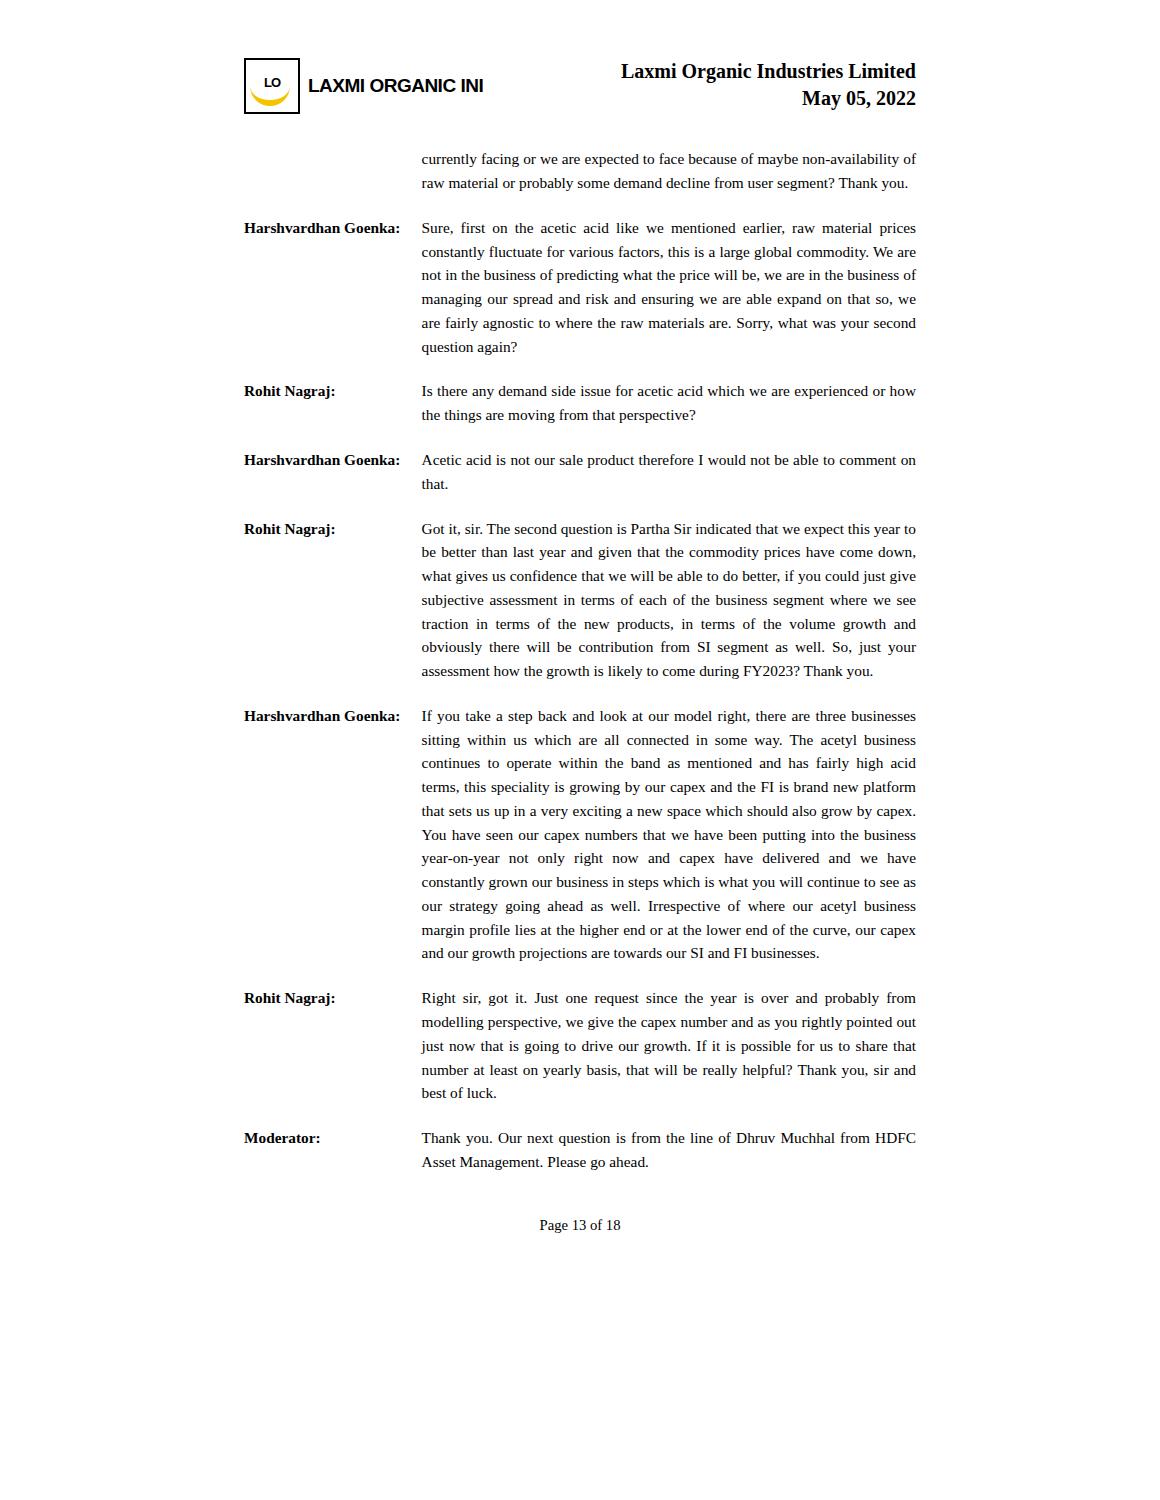LO
LAXMI ORGANIC INI
Laxmi Organic Industries Limited
May 05, 2022
currently facing or we are expected to face because of maybe non-availability of raw material or probably some demand decline from user segment? Thank you.
Harshvardhan Goenka:
Sure, first on the acetic acid like we mentioned earlier, raw material prices constantly fluctuate for various factors, this is a large global commodity. We are not in the business of predicting what the price will be, we are in the business of managing our spread and risk and ensuring we are able expand on that so, we are fairly agnostic to where the raw materials are. Sorry, what was your second question again?
Rohit Nagraj:
Is there any demand side issue for acetic acid which we are experienced or how the things are moving from that perspective?
Harshvardhan Goenka:
Acetic acid is not our sale product therefore I would not be able to comment on that.
Rohit Nagraj:
Got it, sir. The second question is Partha Sir indicated that we expect this year to be better than last year and given that the commodity prices have come down, what gives us confidence that we will be able to do better, if you could just give subjective assessment in terms of each of the business segment where we see traction in terms of the new products, in terms of the volume growth and obviously there will be contribution from SI segment as well. So, just your assessment how the growth is likely to come during FY2023? Thank you.
Harshvardhan Goenka:
If you take a step back and look at our model right, there are three businesses sitting within us which are all connected in some way. The acetyl business continues to operate within the band as mentioned and has fairly high acid terms, this speciality is growing by our capex and the FI is brand new platform that sets us up in a very exciting a new space which should also grow by capex. You have seen our capex numbers that we have been putting into the business year-on-year not only right now and capex have delivered and we have constantly grown our business in steps which is what you will continue to see as our strategy going ahead as well. Irrespective of where our acetyl business margin profile lies at the higher end or at the lower end of the curve, our capex and our growth projections are towards our SI and FI businesses.
Rohit Nagraj:
Right sir, got it. Just one request since the year is over and probably from modelling perspective, we give the capex number and as you rightly pointed out just now that is going to drive our growth. If it is possible for us to share that number at least on yearly basis, that will be really helpful? Thank you, sir and best of luck.
Moderator:
Thank you. Our next question is from the line of Dhruv Muchhal from HDFC Asset Management. Please go ahead.
Page 13 of 18